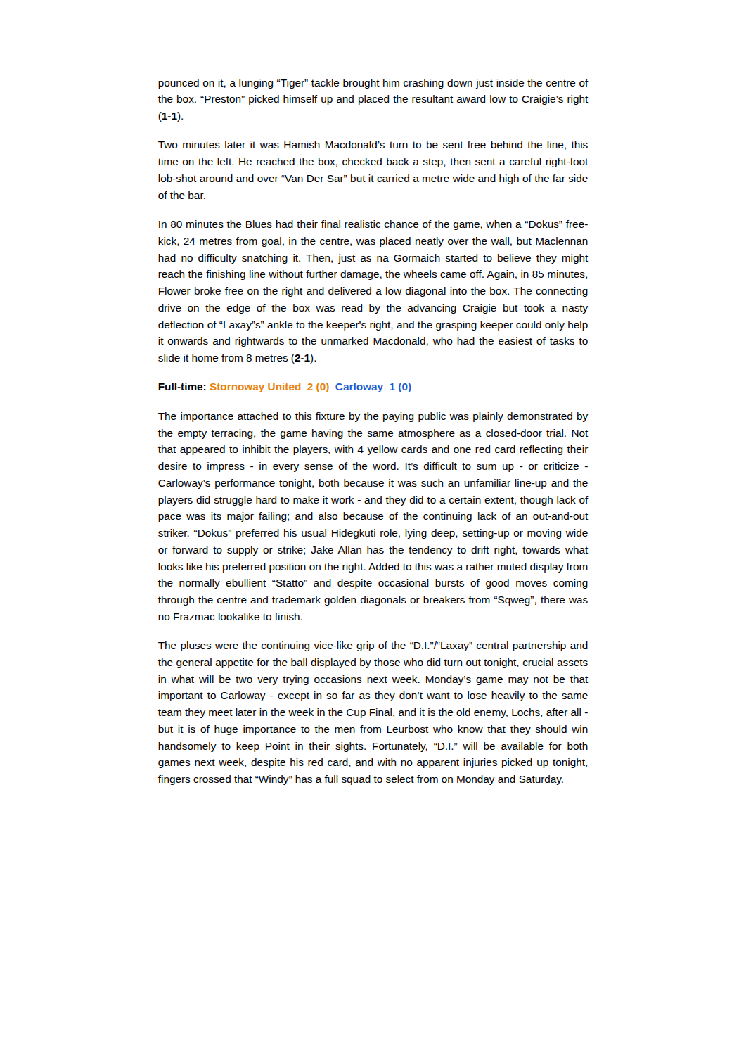pounced on it, a lunging “Tiger” tackle brought him crashing down just inside the centre of the box. “Preston” picked himself up and placed the resultant award low to Craigie’s right (1-1).
Two minutes later it was Hamish Macdonald’s turn to be sent free behind the line, this time on the left. He reached the box, checked back a step, then sent a careful right-foot lob-shot around and over “Van Der Sar” but it carried a metre wide and high of the far side of the bar.
In 80 minutes the Blues had their final realistic chance of the game, when a “Dokus” free-kick, 24 metres from goal, in the centre, was placed neatly over the wall, but Maclennan had no difficulty snatching it. Then, just as na Gormaich started to believe they might reach the finishing line without further damage, the wheels came off. Again, in 85 minutes, Flower broke free on the right and delivered a low diagonal into the box. The connecting drive on the edge of the box was read by the advancing Craigie but took a nasty deflection of “Laxay”s” ankle to the keeper's right, and the grasping keeper could only help it onwards and rightwards to the unmarked Macdonald, who had the easiest of tasks to slide it home from 8 metres (2-1).
Full-time: Stornoway United 2 (0) Carloway 1 (0)
The importance attached to this fixture by the paying public was plainly demonstrated by the empty terracing, the game having the same atmosphere as a closed-door trial. Not that appeared to inhibit the players, with 4 yellow cards and one red card reflecting their desire to impress - in every sense of the word. It’s difficult to sum up - or criticize - Carloway’s performance tonight, both because it was such an unfamiliar line-up and the players did struggle hard to make it work - and they did to a certain extent, though lack of pace was its major failing; and also because of the continuing lack of an out-and-out striker. “Dokus” preferred his usual Hidegkuti role, lying deep, setting-up or moving wide or forward to supply or strike; Jake Allan has the tendency to drift right, towards what looks like his preferred position on the right. Added to this was a rather muted display from the normally ebullient “Statto” and despite occasional bursts of good moves coming through the centre and trademark golden diagonals or breakers from “Sqweg”, there was no Frazmac lookalike to finish.
The pluses were the continuing vice-like grip of the “D.I.”/“Laxay” central partnership and the general appetite for the ball displayed by those who did turn out tonight, crucial assets in what will be two very trying occasions next week. Monday’s game may not be that important to Carloway - except in so far as they don’t want to lose heavily to the same team they meet later in the week in the Cup Final, and it is the old enemy, Lochs, after all - but it is of huge importance to the men from Leurbost who know that they should win handsomely to keep Point in their sights. Fortunately, “D.I.” will be available for both games next week, despite his red card, and with no apparent injuries picked up tonight, fingers crossed that “Windy” has a full squad to select from on Monday and Saturday.